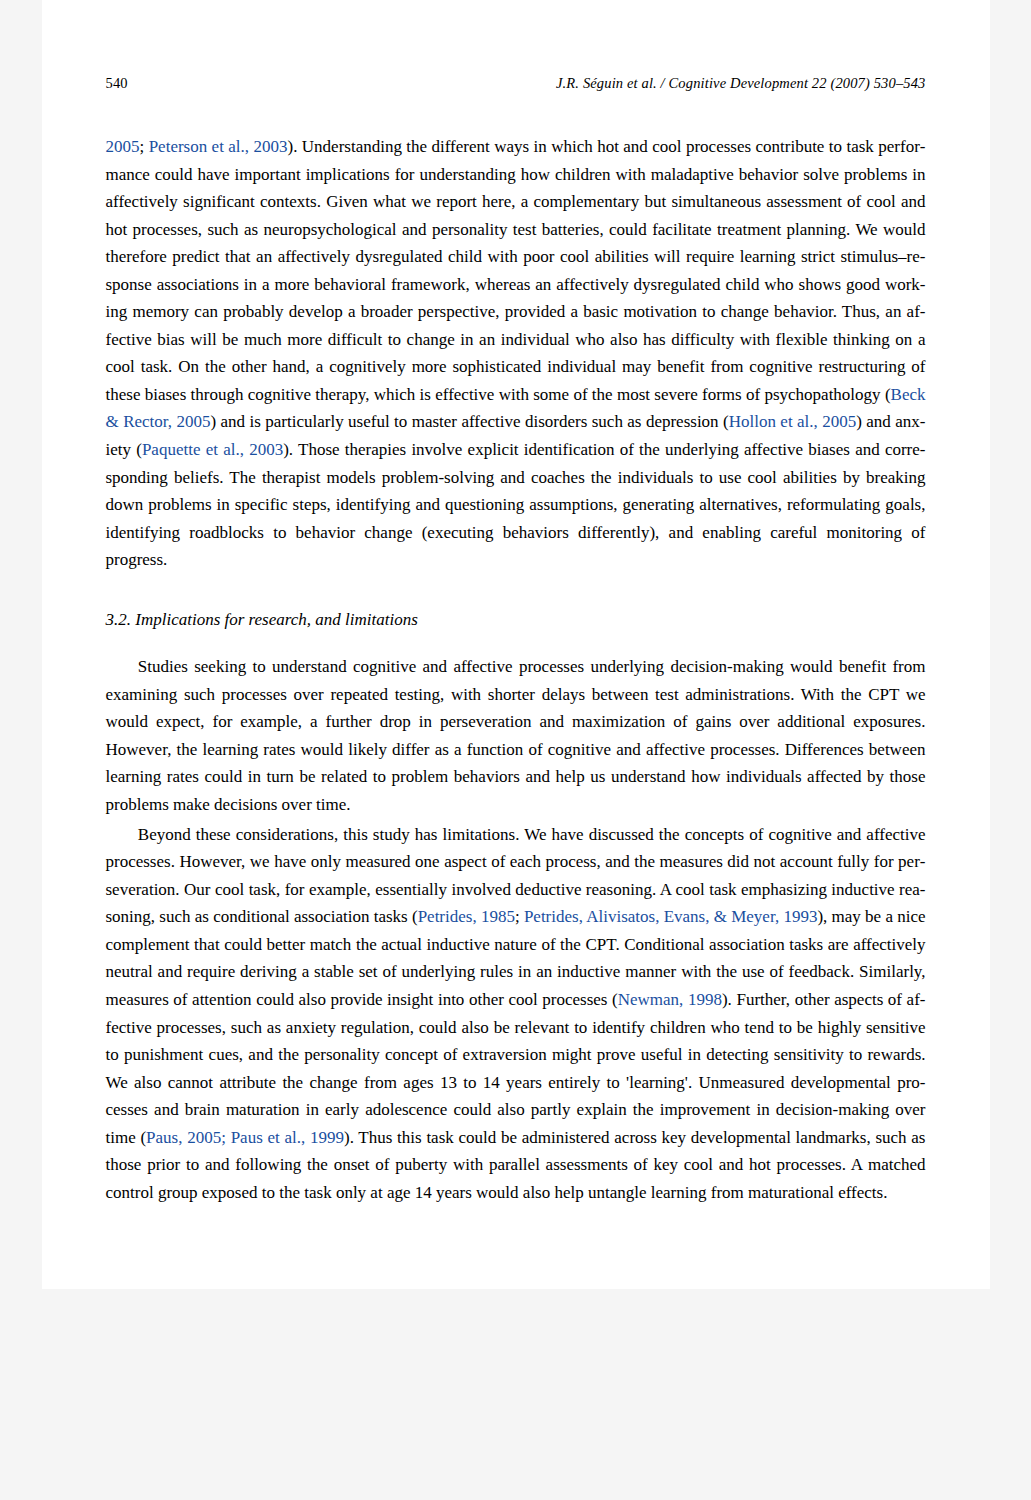540 J.R. Séguin et al. / Cognitive Development 22 (2007) 530–543
2005; Peterson et al., 2003). Understanding the different ways in which hot and cool processes contribute to task performance could have important implications for understanding how children with maladaptive behavior solve problems in affectively significant contexts. Given what we report here, a complementary but simultaneous assessment of cool and hot processes, such as neuropsychological and personality test batteries, could facilitate treatment planning. We would therefore predict that an affectively dysregulated child with poor cool abilities will require learning strict stimulus–response associations in a more behavioral framework, whereas an affectively dysregulated child who shows good working memory can probably develop a broader perspective, provided a basic motivation to change behavior. Thus, an affective bias will be much more difficult to change in an individual who also has difficulty with flexible thinking on a cool task. On the other hand, a cognitively more sophisticated individual may benefit from cognitive restructuring of these biases through cognitive therapy, which is effective with some of the most severe forms of psychopathology (Beck & Rector, 2005) and is particularly useful to master affective disorders such as depression (Hollon et al., 2005) and anxiety (Paquette et al., 2003). Those therapies involve explicit identification of the underlying affective biases and corresponding beliefs. The therapist models problem-solving and coaches the individuals to use cool abilities by breaking down problems in specific steps, identifying and questioning assumptions, generating alternatives, reformulating goals, identifying roadblocks to behavior change (executing behaviors differently), and enabling careful monitoring of progress.
3.2. Implications for research, and limitations
Studies seeking to understand cognitive and affective processes underlying decision-making would benefit from examining such processes over repeated testing, with shorter delays between test administrations. With the CPT we would expect, for example, a further drop in perseveration and maximization of gains over additional exposures. However, the learning rates would likely differ as a function of cognitive and affective processes. Differences between learning rates could in turn be related to problem behaviors and help us understand how individuals affected by those problems make decisions over time.
Beyond these considerations, this study has limitations. We have discussed the concepts of cognitive and affective processes. However, we have only measured one aspect of each process, and the measures did not account fully for perseveration. Our cool task, for example, essentially involved deductive reasoning. A cool task emphasizing inductive reasoning, such as conditional association tasks (Petrides, 1985; Petrides, Alivisatos, Evans, & Meyer, 1993), may be a nice complement that could better match the actual inductive nature of the CPT. Conditional association tasks are affectively neutral and require deriving a stable set of underlying rules in an inductive manner with the use of feedback. Similarly, measures of attention could also provide insight into other cool processes (Newman, 1998). Further, other aspects of affective processes, such as anxiety regulation, could also be relevant to identify children who tend to be highly sensitive to punishment cues, and the personality concept of extraversion might prove useful in detecting sensitivity to rewards. We also cannot attribute the change from ages 13 to 14 years entirely to 'learning'. Unmeasured developmental processes and brain maturation in early adolescence could also partly explain the improvement in decision-making over time (Paus, 2005; Paus et al., 1999). Thus this task could be administered across key developmental landmarks, such as those prior to and following the onset of puberty with parallel assessments of key cool and hot processes. A matched control group exposed to the task only at age 14 years would also help untangle learning from maturational effects.